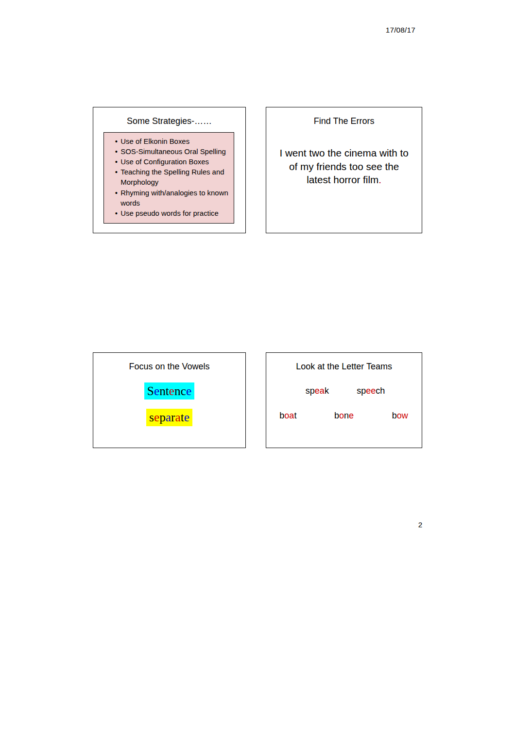17/08/17
Some Strategies-……
Use of Elkonin Boxes
SOS-Simultaneous Oral Spelling
Use of Configuration Boxes
Teaching the Spelling Rules and Morphology
Rhyming with/analogies to known words
Use pseudo words for practice
Find The Errors
I went two the cinema with to of my friends too see the latest horror film.
Focus on the Vowels
Sentence
separate
Look at the Letter Teams
speak speech
boat bone bow
2